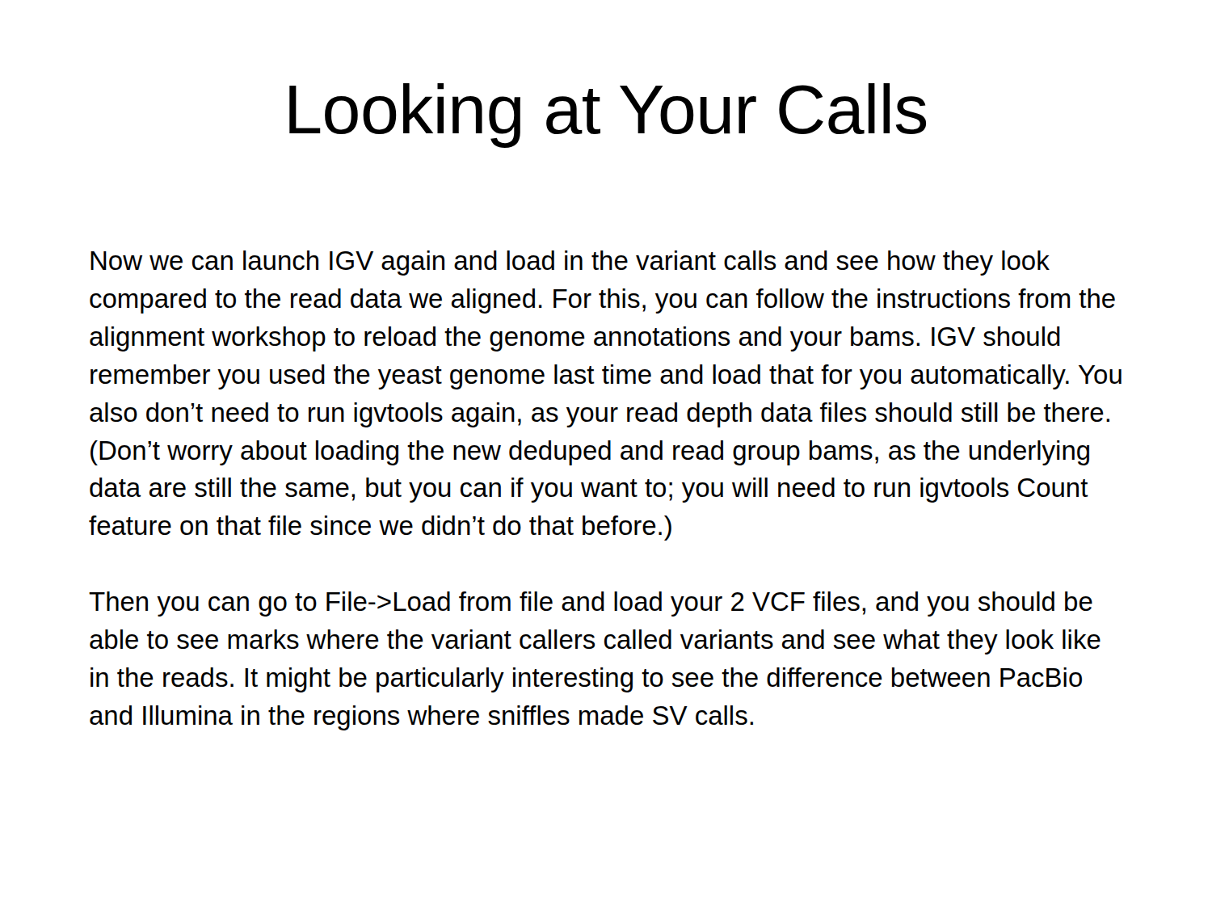Looking at Your Calls
Now we can launch IGV again and load in the variant calls and see how they look compared to the read data we aligned. For this, you can follow the instructions from the alignment workshop to reload the genome annotations and your bams. IGV should remember you used the yeast genome last time and load that for you automatically. You also don’t need to run igvtools again, as your read depth data files should still be there. (Don’t worry about loading the new deduped and read group bams, as the underlying data are still the same, but you can if you want to; you will need to run igvtools Count feature on that file since we didn’t do that before.)
Then you can go to File->Load from file and load your 2 VCF files, and you should be able to see marks where the variant callers called variants and see what they look like in the reads. It might be particularly interesting to see the difference between PacBio and Illumina in the regions where sniffles made SV calls.